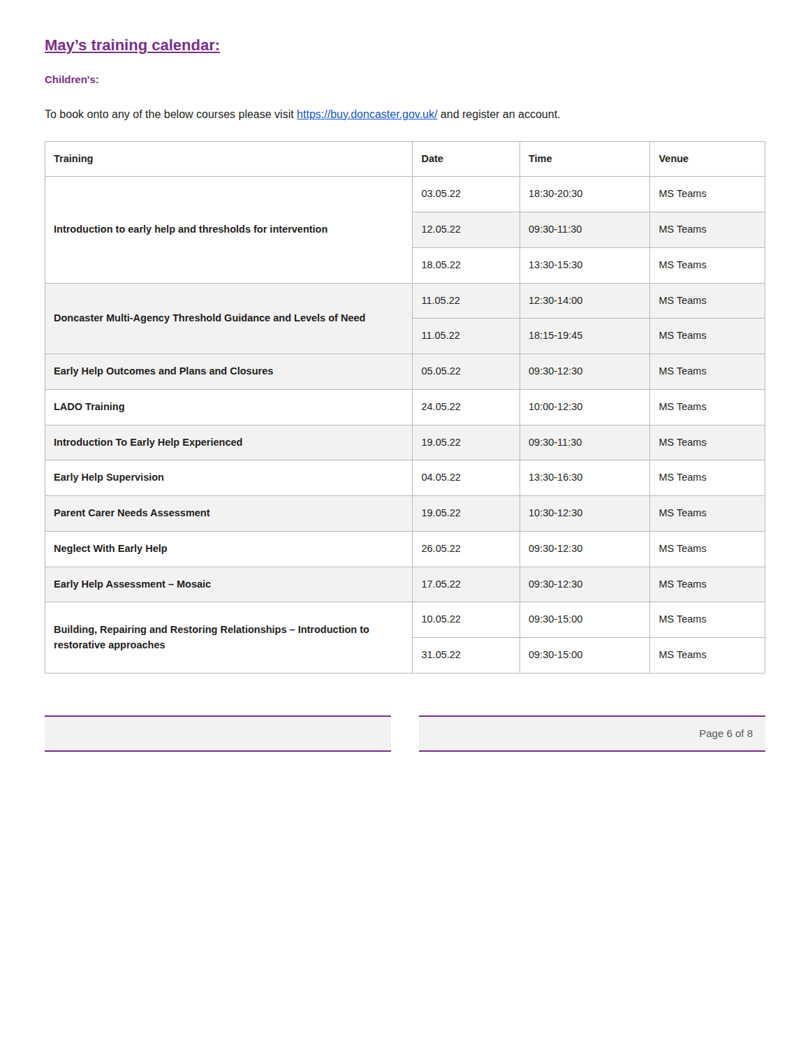May’s training calendar:
Children's:
To book onto any of the below courses please visit https://buy.doncaster.gov.uk/ and register an account.
| Training | Date | Time | Venue |
| --- | --- | --- | --- |
| Introduction to early help and thresholds for intervention | 03.05.22 | 18:30-20:30 | MS Teams |
| 12.05.22 | 09:30-11:30 | MS Teams |
| 18.05.22 | 13:30-15:30 | MS Teams |
| Doncaster Multi-Agency Threshold Guidance and Levels of Need | 11.05.22 | 12:30-14:00 | MS Teams |
| 11.05.22 | 18:15-19:45 | MS Teams |
| Early Help Outcomes and Plans and Closures | 05.05.22 | 09:30-12:30 | MS Teams |
| LADO Training | 24.05.22 | 10:00-12:30 | MS Teams |
| Introduction To Early Help Experienced | 19.05.22 | 09:30-11:30 | MS Teams |
| Early Help Supervision | 04.05.22 | 13:30-16:30 | MS Teams |
| Parent Carer Needs Assessment | 19.05.22 | 10:30-12:30 | MS Teams |
| Neglect With Early Help | 26.05.22 | 09:30-12:30 | MS Teams |
| Early Help Assessment – Mosaic | 17.05.22 | 09:30-12:30 | MS Teams |
| Building, Repairing and Restoring Relationships – Introduction to restorative approaches | 10.05.22 | 09:30-15:00 | MS Teams |
| 31.05.22 | 09:30-15:00 | MS Teams |
Page 6 of 8